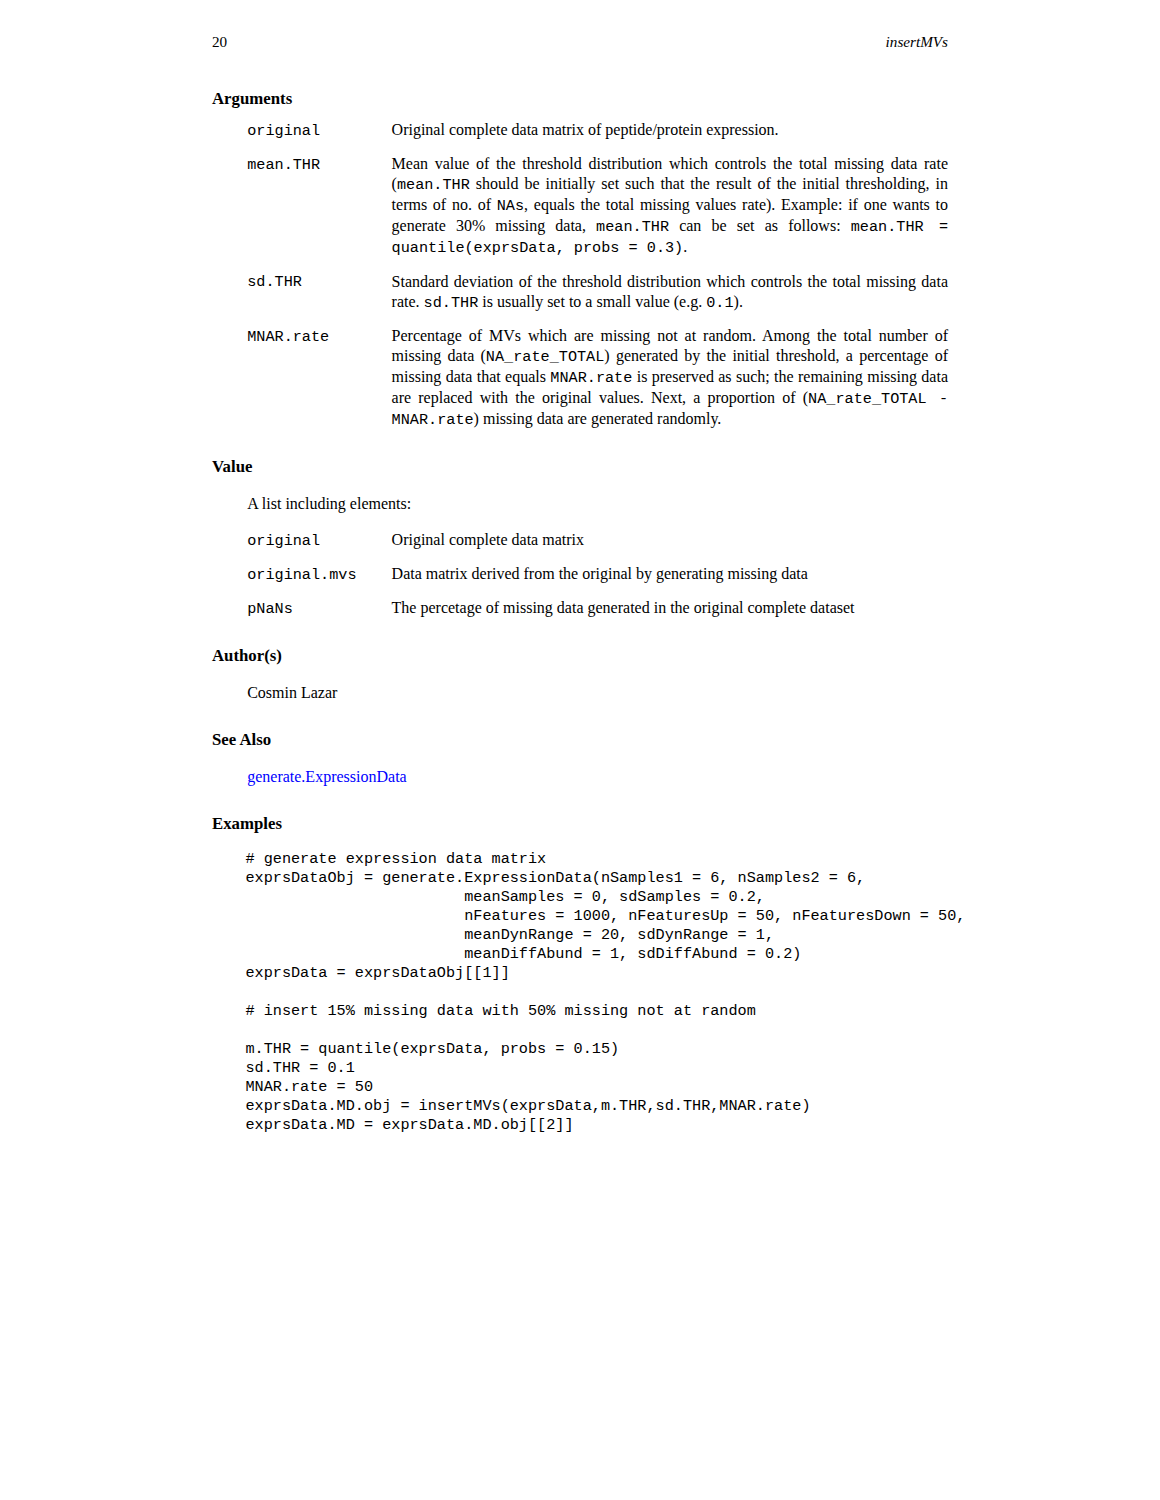20 insertMVs
Arguments
original
Original complete data matrix of peptide/protein expression.
mean.THR
Mean value of the threshold distribution which controls the total missing data rate (mean.THR should be initially set such that the result of the initial thresholding, in terms of no. of NAs, equals the total missing values rate). Example: if one wants to generate 30% missing data, mean.THR can be set as follows: mean.THR = quantile(exprsData, probs = 0.3).
sd.THR
Standard deviation of the threshold distribution which controls the total missing data rate. sd.THR is usually set to a small value (e.g. 0.1).
MNAR.rate
Percentage of MVs which are missing not at random. Among the total number of missing data (NA_rate_TOTAL) generated by the initial threshold, a percentage of missing data that equals MNAR.rate is preserved as such; the remaining missing data are replaced with the original values. Next, a proportion of (NA_rate_TOTAL - MNAR.rate) missing data are generated randomly.
Value
A list including elements:
original
Original complete data matrix
original.mvs
Data matrix derived from the original by generating missing data
pNaNs
The percetage of missing data generated in the original complete dataset
Author(s)
Cosmin Lazar
See Also
generate.ExpressionData
Examples
# generate expression data matrix
exprsDataObj = generate.ExpressionData(nSamples1 = 6, nSamples2 = 6,
                        meanSamples = 0, sdSamples = 0.2,
                        nFeatures = 1000, nFeaturesUp = 50, nFeaturesDown = 50,
                        meanDynRange = 20, sdDynRange = 1,
                        meanDiffAbund = 1, sdDiffAbund = 0.2)
exprsData = exprsDataObj[[1]]

# insert 15% missing data with 50% missing not at random

m.THR = quantile(exprsData, probs = 0.15)
sd.THR = 0.1
MNAR.rate = 50
exprsData.MD.obj = insertMVs(exprsData,m.THR,sd.THR,MNAR.rate)
exprsData.MD = exprsData.MD.obj[[2]]